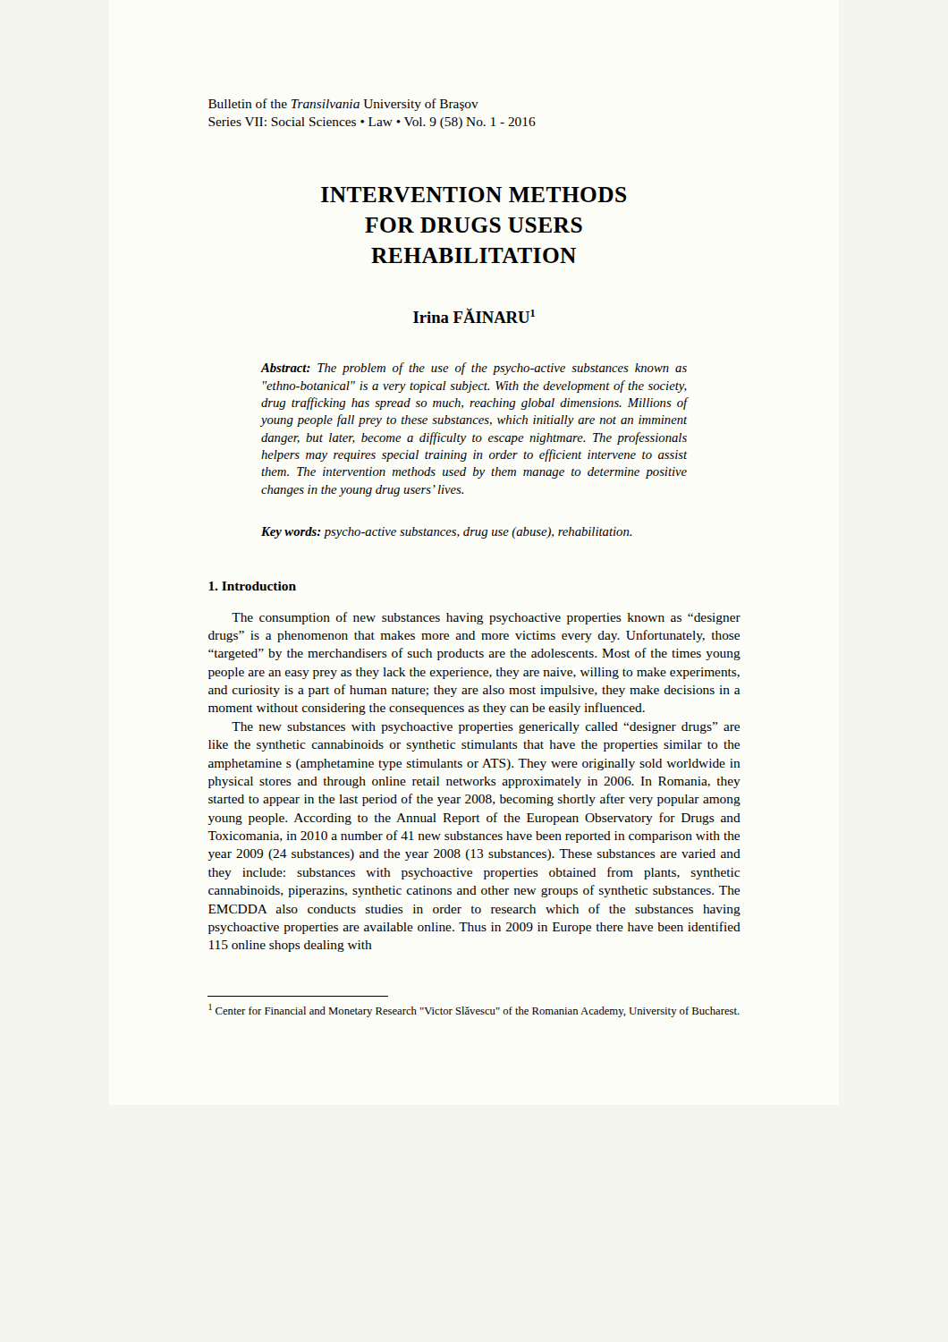Bulletin of the Transilvania University of Braşov
Series VII: Social Sciences • Law • Vol. 9 (58) No. 1 - 2016
Intervention Methods
for Drugs Users
Rehabilitation
Irina FĂINARU1
Abstract: The problem of the use of the psycho-active substances known as "ethno-botanical" is a very topical subject. With the development of the society, drug trafficking has spread so much, reaching global dimensions. Millions of young people fall prey to these substances, which initially are not an imminent danger, but later, become a difficulty to escape nightmare. The professionals helpers may requires special training in order to efficient intervene to assist them. The intervention methods used by them manage to determine positive changes in the young drug users’ lives.
Key words: psycho-active substances, drug use (abuse), rehabilitation.
1. Introduction
The consumption of new substances having psychoactive properties known as “designer drugs” is a phenomenon that makes more and more victims every day. Unfortunately, those “targeted” by the merchandisers of such products are the adolescents. Most of the times young people are an easy prey as they lack the experience, they are naive, willing to make experiments, and curiosity is a part of human nature; they are also most impulsive, they make decisions in a moment without considering the consequences as they can be easily influenced.
The new substances with psychoactive properties generically called “designer drugs” are like the synthetic cannabinoids or synthetic stimulants that have the properties similar to the amphetamine s (amphetamine type stimulants or ATS). They were originally sold worldwide in physical stores and through online retail networks approximately in 2006. In Romania, they started to appear in the last period of the year 2008, becoming shortly after very popular among young people. According to the Annual Report of the European Observatory for Drugs and Toxicomania, in 2010 a number of 41 new substances have been reported in comparison with the year 2009 (24 substances) and the year 2008 (13 substances). These substances are varied and they include: substances with psychoactive properties obtained from plants, synthetic cannabinoids, piperazins, synthetic catinons and other new groups of synthetic substances. The EMCDDA also conducts studies in order to research which of the substances having psychoactive properties are available online. Thus in 2009 in Europe there have been identified 115 online shops dealing with
1 Center for Financial and Monetary Research "Victor Slăvescu" of the Romanian Academy, University of Bucharest.